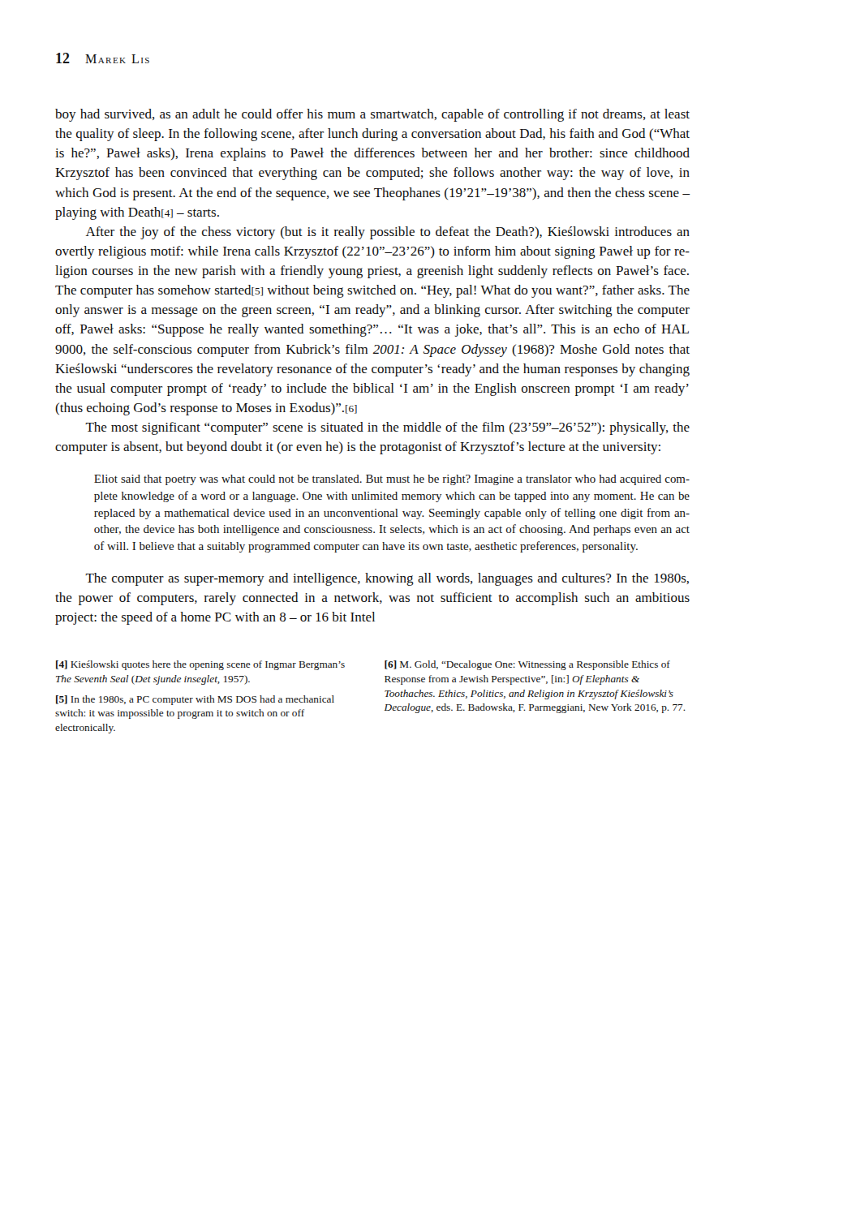12 Marek Lis
boy had survived, as an adult he could offer his mum a smartwatch, capable of controlling if not dreams, at least the quality of sleep. In the following scene, after lunch during a conversation about Dad, his faith and God (“What is he?”, Paweł asks), Irena explains to Paweł the differences between her and her brother: since childhood Krzysztof has been convinced that everything can be computed; she follows another way: the way of love, in which God is present. At the end of the sequence, we see Theophanes (19’21”–19’38”), and then the chess scene – playing with Death4 – starts.
After the joy of the chess victory (but is it really possible to defeat the Death?), Kieślowski introduces an overtly religious motif: while Irena calls Krzysztof (22’10”–23’26”) to inform him about signing Paweł up for religion courses in the new parish with a friendly young priest, a greenish light suddenly reflects on Paweł’s face. The computer has somehow started5 without being switched on. “Hey, pal! What do you want?”, father asks. The only answer is a message on the green screen, “I am ready”, and a blinking cursor. After switching the computer off, Paweł asks: “Suppose he really wanted something?”… “It was a joke, that’s all”. This is an echo of HAL 9000, the self-conscious computer from Kubrick’s film 2001: A Space Odyssey (1968)? Moshe Gold notes that Kieślowski “underscores the revelatory resonance of the computer’s ‘ready’ and the human responses by changing the usual computer prompt of ‘ready’ to include the biblical ‘I am’ in the English onscreen prompt ‘I am ready’ (thus echoing God’s response to Moses in Exodus)”.6
The most significant “computer” scene is situated in the middle of the film (23’59”–26’52”): physically, the computer is absent, but beyond doubt it (or even he) is the protagonist of Krzysztof’s lecture at the university:
Eliot said that poetry was what could not be translated. But must he be right? Imagine a translator who had acquired complete knowledge of a word or a language. One with unlimited memory which can be tapped into any moment. He can be replaced by a mathematical device used in an unconventional way. Seemingly capable only of telling one digit from another, the device has both intelligence and consciousness. It selects, which is an act of choosing. And perhaps even an act of will. I believe that a suitably programmed computer can have its own taste, aesthetic preferences, personality.
The computer as super-memory and intelligence, knowing all words, languages and cultures? In the 1980s, the power of computers, rarely connected in a network, was not sufficient to accomplish such an ambitious project: the speed of a home PC with an 8 – or 16 bit Intel
4 Kieślowski quotes here the opening scene of Ingmar Bergman’s The Seventh Seal (Det sjunde inseglet, 1957).
5 In the 1980s, a PC computer with MS DOS had a mechanical switch: it was impossible to program it to switch on or off electronically.
6 M. Gold, “Decalogue One: Witnessing a Responsible Ethics of Response from a Jewish Perspective”, [in:] Of Elephants & Toothaches. Ethics, Politics, and Religion in Krzysztof Kieślowski’s Decalogue, eds. E. Badowska, F. Parmeggiani, New York 2016, p. 77.